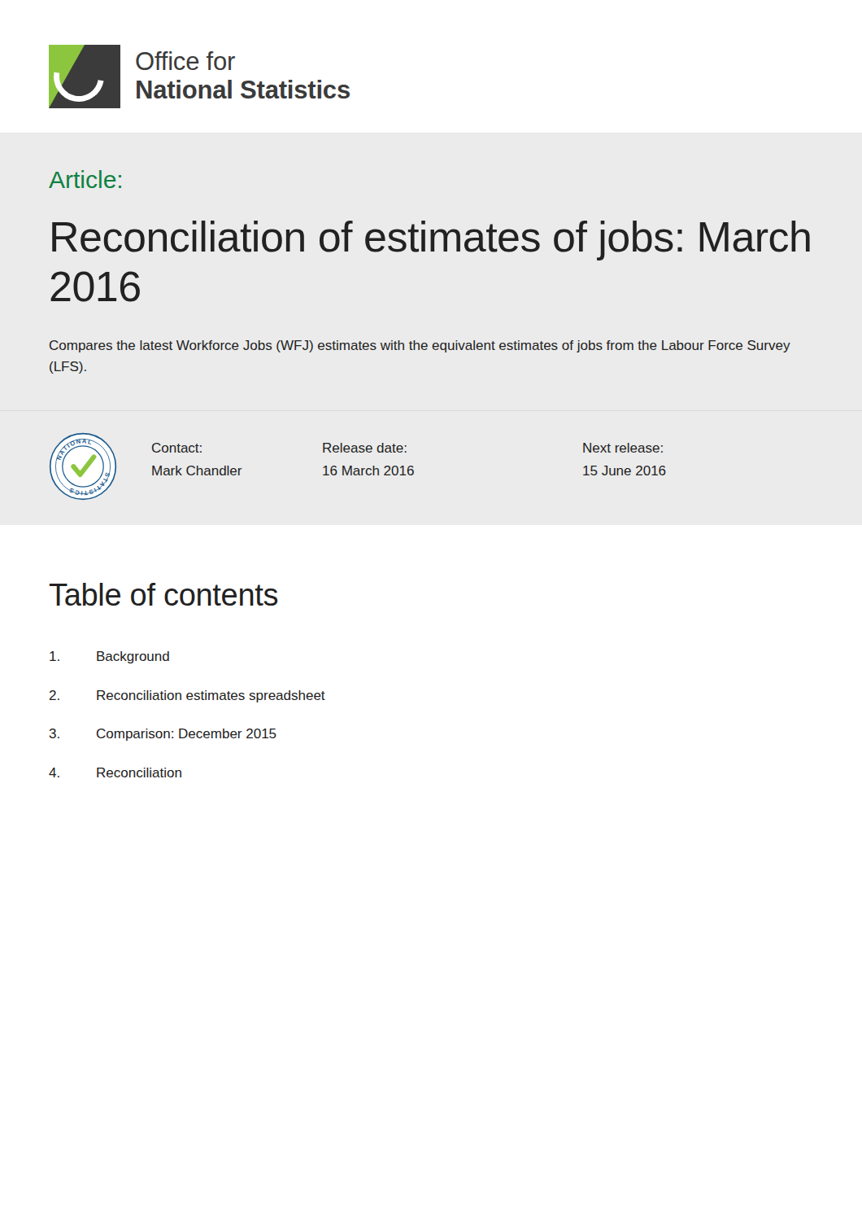Office for
National Statistics
Article:
Reconciliation of estimates of jobs: March 2016
Compares the latest Workforce Jobs (WFJ) estimates with the equivalent estimates of jobs from the Labour Force Survey (LFS).
NATIONAL STATISTICS
Contact:
Mark Chandler
Release date:
16 March 2016
Next release:
15 June 2016
Table of contents
Background
Reconciliation estimates spreadsheet
Comparison: December 2015
Reconciliation